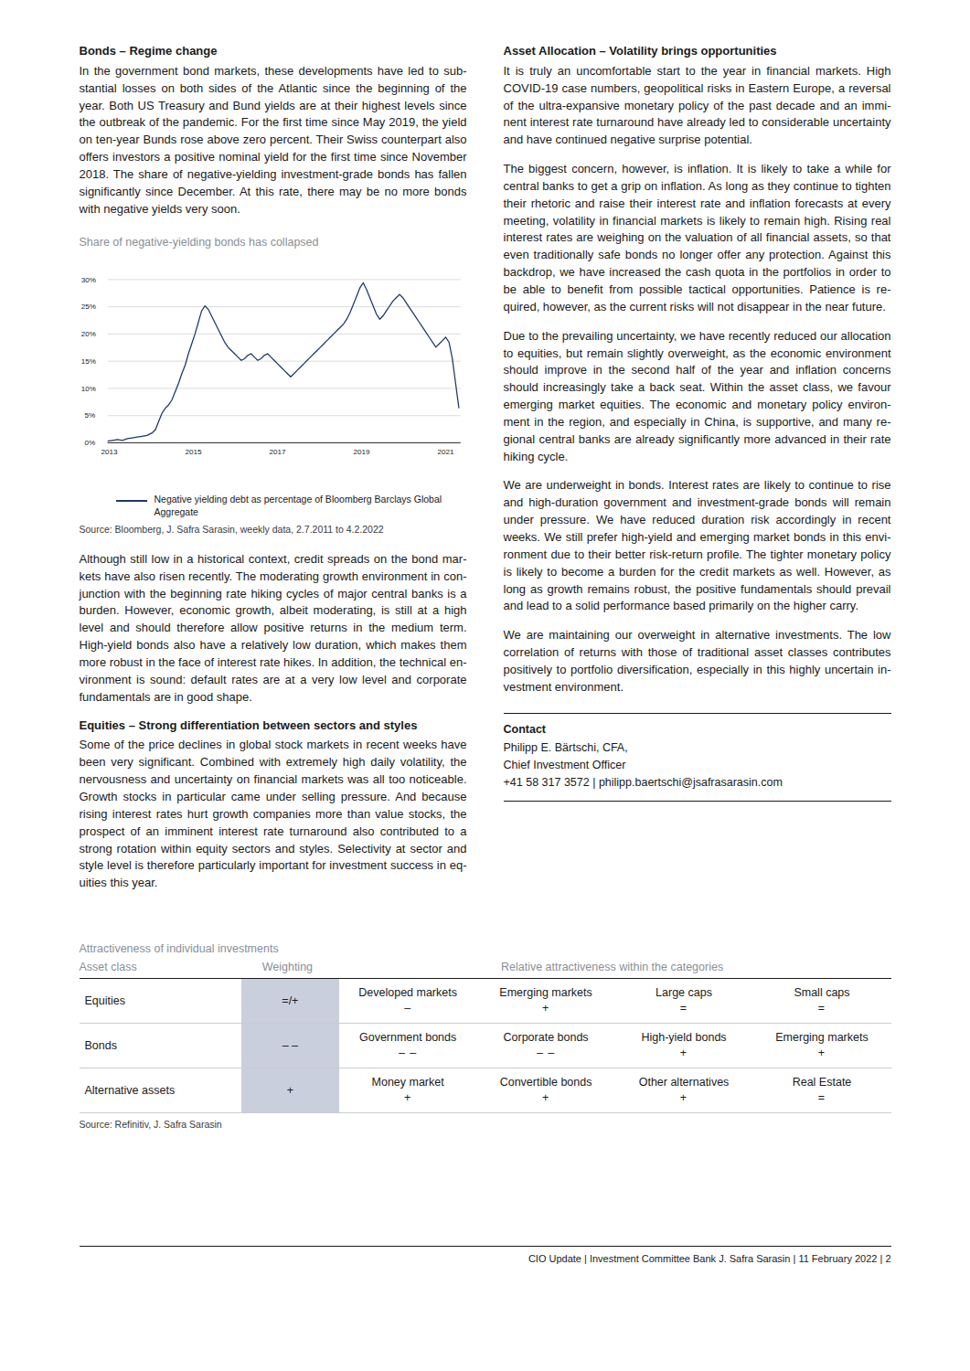Bonds – Regime change
In the government bond markets, these developments have led to substantial losses on both sides of the Atlantic since the beginning of the year. Both US Treasury and Bund yields are at their highest levels since the outbreak of the pandemic. For the first time since May 2019, the yield on ten-year Bunds rose above zero percent. Their Swiss counterpart also offers investors a positive nominal yield for the first time since November 2018. The share of negative-yielding investment-grade bonds has fallen significantly since December. At this rate, there may be no more bonds with negative yields very soon.
Share of negative-yielding bonds has collapsed
30% 25% 20% 15% 10% 5% 0% 2013 2015 2017 2019 2021
Negative yielding debt as percentage of Bloomberg Barclays Global Aggregate
Source: Bloomberg, J. Safra Sarasin, weekly data, 2.7.2011 to 4.2.2022
Although still low in a historical context, credit spreads on the bond markets have also risen recently. The moderating growth environment in conjunction with the beginning rate hiking cycles of major central banks is a burden. However, economic growth, albeit moderating, is still at a high level and should therefore allow positive returns in the medium term. High-yield bonds also have a relatively low duration, which makes them more robust in the face of interest rate hikes. In addition, the technical environment is sound: default rates are at a very low level and corporate fundamentals are in good shape.
Equities – Strong differentiation between sectors and styles
Some of the price declines in global stock markets in recent weeks have been very significant. Combined with extremely high daily volatility, the nervousness and uncertainty on financial markets was all too noticeable. Growth stocks in particular came under selling pressure. And because rising interest rates hurt growth companies more than value stocks, the prospect of an imminent interest rate turnaround also contributed to a strong rotation within equity sectors and styles. Selectivity at sector and style level is therefore particularly important for investment success in equities this year.
Asset Allocation – Volatility brings opportunities
It is truly an uncomfortable start to the year in financial markets. High COVID-19 case numbers, geopolitical risks in Eastern Europe, a reversal of the ultra-expansive monetary policy of the past decade and an imminent interest rate turnaround have already led to considerable uncertainty and have continued negative surprise potential.
The biggest concern, however, is inflation. It is likely to take a while for central banks to get a grip on inflation. As long as they continue to tighten their rhetoric and raise their interest rate and inflation forecasts at every meeting, volatility in financial markets is likely to remain high. Rising real interest rates are weighing on the valuation of all financial assets, so that even traditionally safe bonds no longer offer any protection. Against this backdrop, we have increased the cash quota in the portfolios in order to be able to benefit from possible tactical opportunities. Patience is required, however, as the current risks will not disappear in the near future.
Due to the prevailing uncertainty, we have recently reduced our allocation to equities, but remain slightly overweight, as the economic environment should improve in the second half of the year and inflation concerns should increasingly take a back seat. Within the asset class, we favour emerging market equities. The economic and monetary policy environment in the region, and especially in China, is supportive, and many regional central banks are already significantly more advanced in their rate hiking cycle.
We are underweight in bonds. Interest rates are likely to continue to rise and high-duration government and investment-grade bonds will remain under pressure. We have reduced duration risk accordingly in recent weeks. We still prefer high-yield and emerging market bonds in this environment due to their better risk-return profile. The tighter monetary policy is likely to become a burden for the credit markets as well. However, as long as growth remains robust, the positive fundamentals should prevail and lead to a solid performance based primarily on the higher carry.
We are maintaining our overweight in alternative investments. The low correlation of returns with those of traditional asset classes contributes positively to portfolio diversification, especially in this highly uncertain investment environment.
Contact
Philipp E. Bärtschi, CFA,
Chief Investment Officer
+41 58 317 3572 | philipp.baertschi@jsafrasarasin.com
Attractiveness of individual investments
| Asset class | Weighting | Relative attractiveness within the categories |
| --- | --- | --- |
| Equities | =/+ | Developed markets – | Emerging markets + | Large caps = | Small caps = |
| Bonds | – – | Government bonds – – | Corporate bonds – – | High-yield bonds + | Emerging markets + |
| Alternative assets | + | Money market + | Convertible bonds + | Other alternatives + | Real Estate = |
Source: Refinitiv, J. Safra Sarasin
CIO Update | Investment Committee Bank J. Safra Sarasin | 11 February 2022 | 2